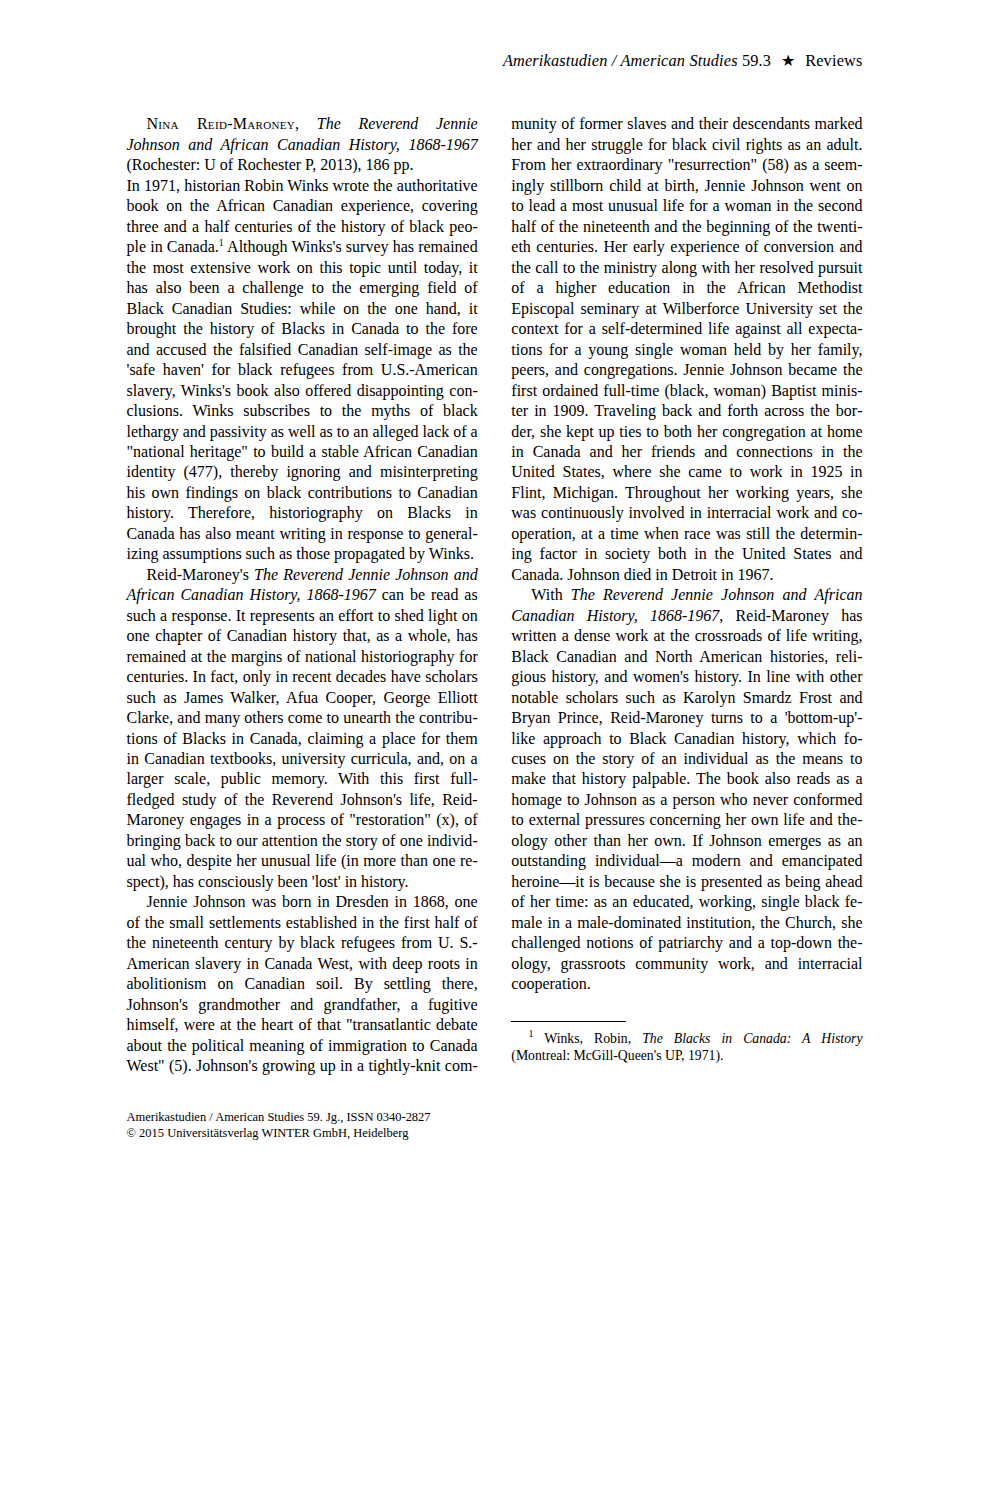Amerikastudien / American Studies 59.3 ★ Reviews
Nina Reid-Maroney, The Reverend Jennie Johnson and African Canadian History, 1868-1967 (Rochester: U of Rochester P, 2013), 186 pp.
In 1971, historian Robin Winks wrote the authoritative book on the African Canadian experience, covering three and a half centuries of the history of black people in Canada.1 Although Winks's survey has remained the most extensive work on this topic until today, it has also been a challenge to the emerging field of Black Canadian Studies: while on the one hand, it brought the history of Blacks in Canada to the fore and accused the falsified Canadian self-image as the 'safe haven' for black refugees from U.S.-American slavery, Winks's book also offered disappointing conclusions. Winks subscribes to the myths of black lethargy and passivity as well as to an alleged lack of a "national heritage" to build a stable African Canadian identity (477), thereby ignoring and misinterpreting his own findings on black contributions to Canadian history. Therefore, historiography on Blacks in Canada has also meant writing in response to generalizing assumptions such as those propagated by Winks.
Reid-Maroney's The Reverend Jennie Johnson and African Canadian History, 1868-1967 can be read as such a response. It represents an effort to shed light on one chapter of Canadian history that, as a whole, has remained at the margins of national historiography for centuries. In fact, only in recent decades have scholars such as James Walker, Afua Cooper, George Elliott Clarke, and many others come to unearth the contributions of Blacks in Canada, claiming a place for them in Canadian textbooks, university curricula, and, on a larger scale, public memory. With this first full-fledged study of the Reverend Johnson's life, Reid-Maroney engages in a process of "restoration" (x), of bringing back to our attention the story of one individual who, despite her unusual life (in more than one respect), has consciously been 'lost' in history.
Jennie Johnson was born in Dresden in 1868, one of the small settlements established in the first half of the nineteenth century by black refugees from U. S.-American slavery in Canada West, with deep roots in abolitionism on Canadian soil. By settling there, Johnson's grandmother and grandfather, a fugitive himself, were at the heart of that "transatlantic debate about the political meaning of immigration to Canada West" (5). Johnson's growing up in a tightly-knit community of former slaves and their descendants marked her and her struggle for black civil rights as an adult. From her extraordinary "resurrection" (58) as a seemingly stillborn child at birth, Jennie Johnson went on to lead a most unusual life for a woman in the second half of the nineteenth and the beginning of the twentieth centuries. Her early experience of conversion and the call to the ministry along with her resolved pursuit of a higher education in the African Methodist Episcopal seminary at Wilberforce University set the context for a self-determined life against all expectations for a young single woman held by her family, peers, and congregations. Jennie Johnson became the first ordained full-time (black, woman) Baptist minister in 1909. Traveling back and forth across the border, she kept up ties to both her congregation at home in Canada and her friends and connections in the United States, where she came to work in 1925 in Flint, Michigan. Throughout her working years, she was continuously involved in interracial work and cooperation, at a time when race was still the determining factor in society both in the United States and Canada. Johnson died in Detroit in 1967.
With The Reverend Jennie Johnson and African Canadian History, 1868-1967, Reid-Maroney has written a dense work at the crossroads of life writing, Black Canadian and North American histories, religious history, and women's history. In line with other notable scholars such as Karolyn Smardz Frost and Bryan Prince, Reid-Maroney turns to a 'bottom-up'-like approach to Black Canadian history, which focuses on the story of an individual as the means to make that history palpable. The book also reads as a homage to Johnson as a person who never conformed to external pressures concerning her own life and theology other than her own. If Johnson emerges as an outstanding individual—a modern and emancipated heroine—it is because she is presented as being ahead of her time: as an educated, working, single black female in a male-dominated institution, the Church, she challenged notions of patriarchy and a top-down theology, grassroots community work, and interracial cooperation.
1 Winks, Robin, The Blacks in Canada: A History (Montreal: McGill-Queen's UP, 1971).
Amerikastudien / American Studies 59. Jg., ISSN 0340-2827
© 2015 Universitätsverlag WINTER GmbH, Heidelberg